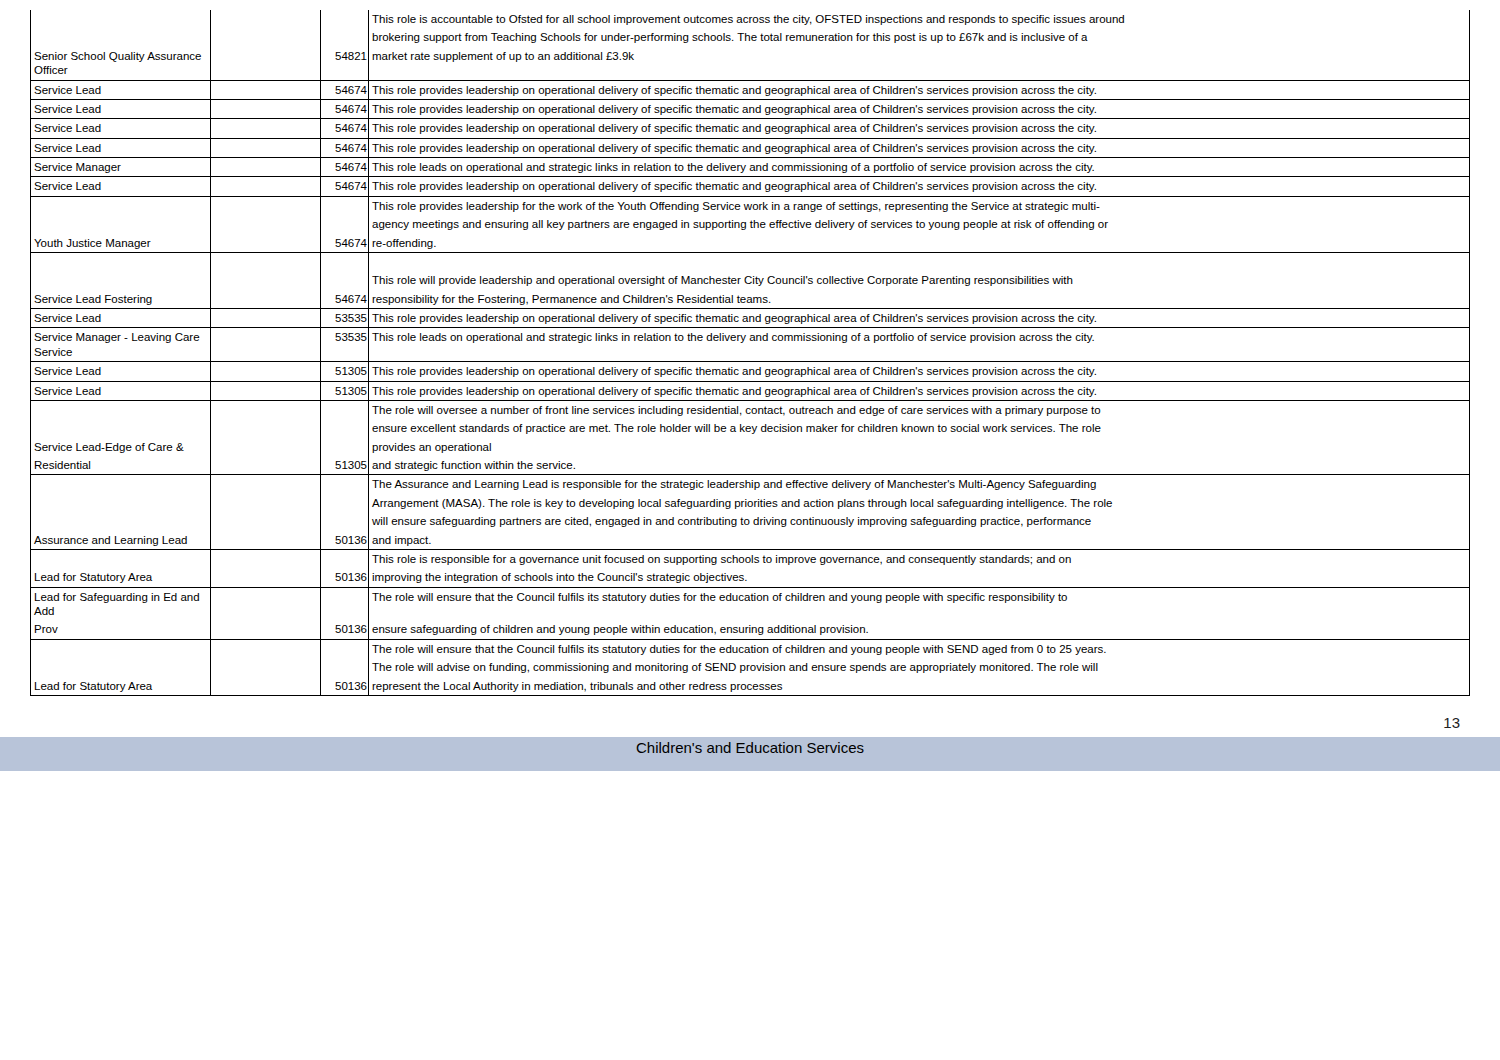| | | | This role is accountable to Ofsted for all school improvement outcomes across the city, OFSTED inspections and responds to specific issues around |
| | | | brokering support from Teaching Schools for under-performing schools. The total remuneration for this post is up to £67k and is inclusive of a |
| Senior School Quality Assurance Officer | | 54821 | market rate supplement of up to an additional £3.9k |
| Service Lead | | 54674 | This role provides leadership on operational delivery of specific thematic and geographical area of Children's services provision across the city. |
| Service Lead | | 54674 | This role provides leadership on operational delivery of specific thematic and geographical area of Children's services provision across the city. |
| Service Lead | | 54674 | This role provides leadership on operational delivery of specific thematic and geographical area of Children's services provision across the city. |
| Service Lead | | 54674 | This role provides leadership on operational delivery of specific thematic and geographical area of Children's services provision across the city. |
| Service Manager | | 54674 | This role leads on operational and strategic links in relation to the delivery and commissioning of a portfolio of service provision across the city. |
| Service Lead | | 54674 | This role provides leadership on operational delivery of specific thematic and geographical area of Children's services provision across the city. |
| | | | This role provides leadership for the work of the Youth Offending Service work in a range of settings, representing the Service at strategic multi- |
| | | | agency meetings and ensuring all key partners are engaged in supporting the effective delivery of services to young people at risk of offending or |
| Youth Justice Manager | | 54674 | re-offending. |
| | | | This role will provide leadership and operational oversight of Manchester City Council's collective Corporate Parenting responsibilities with |
| Service Lead Fostering | | 54674 | responsibility for the Fostering, Permanence and Children's Residential teams. |
| Service Lead | | 53535 | This role provides leadership on operational delivery of specific thematic and geographical area of Children's services provision across the city. |
| Service Manager - Leaving Care Service | | 53535 | This role leads on operational and strategic links in relation to the delivery and commissioning of a portfolio of service provision across the city. |
| Service Lead | | 51305 | This role provides leadership on operational delivery of specific thematic and geographical area of Children's services provision across the city. |
| Service Lead | | 51305 | This role provides leadership on operational delivery of specific thematic and geographical area of Children's services provision across the city. |
| | | | The role will oversee a number of front line services including residential, contact, outreach and edge of care services with a primary purpose to |
| | | | ensure excellent standards of practice are met. The role holder will be a key decision maker for children known to social work services. The role |
| Service Lead-Edge of Care & | | | provides an operational |
| Residential | | 51305 | and strategic function within the service. |
| | | | The Assurance and Learning Lead is responsible for the strategic leadership and effective delivery of Manchester's Multi-Agency Safeguarding |
| | | | Arrangement (MASA). The role is key to developing local safeguarding priorities and action plans through local safeguarding intelligence. The role |
| | | | will ensure safeguarding partners are cited, engaged in and contributing to driving continuously improving safeguarding practice, performance |
| Assurance and Learning Lead | | 50136 | and impact. |
| | | | This role is responsible for a governance unit focused on supporting schools to improve governance, and consequently standards; and on |
| Lead for Statutory Area | | 50136 | improving the integration of schools into the Council's strategic objectives. |
| Lead for Safeguarding in Ed and Add | | | The role will ensure that the Council fulfils its statutory duties for the education of children and young people with specific responsibility to |
| Prov | | 50136 | ensure safeguarding of children and young people within education, ensuring additional provision. |
| | | | The role will ensure that the Council fulfils its statutory duties for the education of children and young people with SEND aged from 0 to 25 years. |
| | | | The role will advise on funding, commissioning and monitoring of SEND provision and ensure spends are appropriately monitored. The role will |
| Lead for Statutory Area | | 50136 | represent the Local Authority in mediation, tribunals and other redress processes |
13
Children's and Education Services